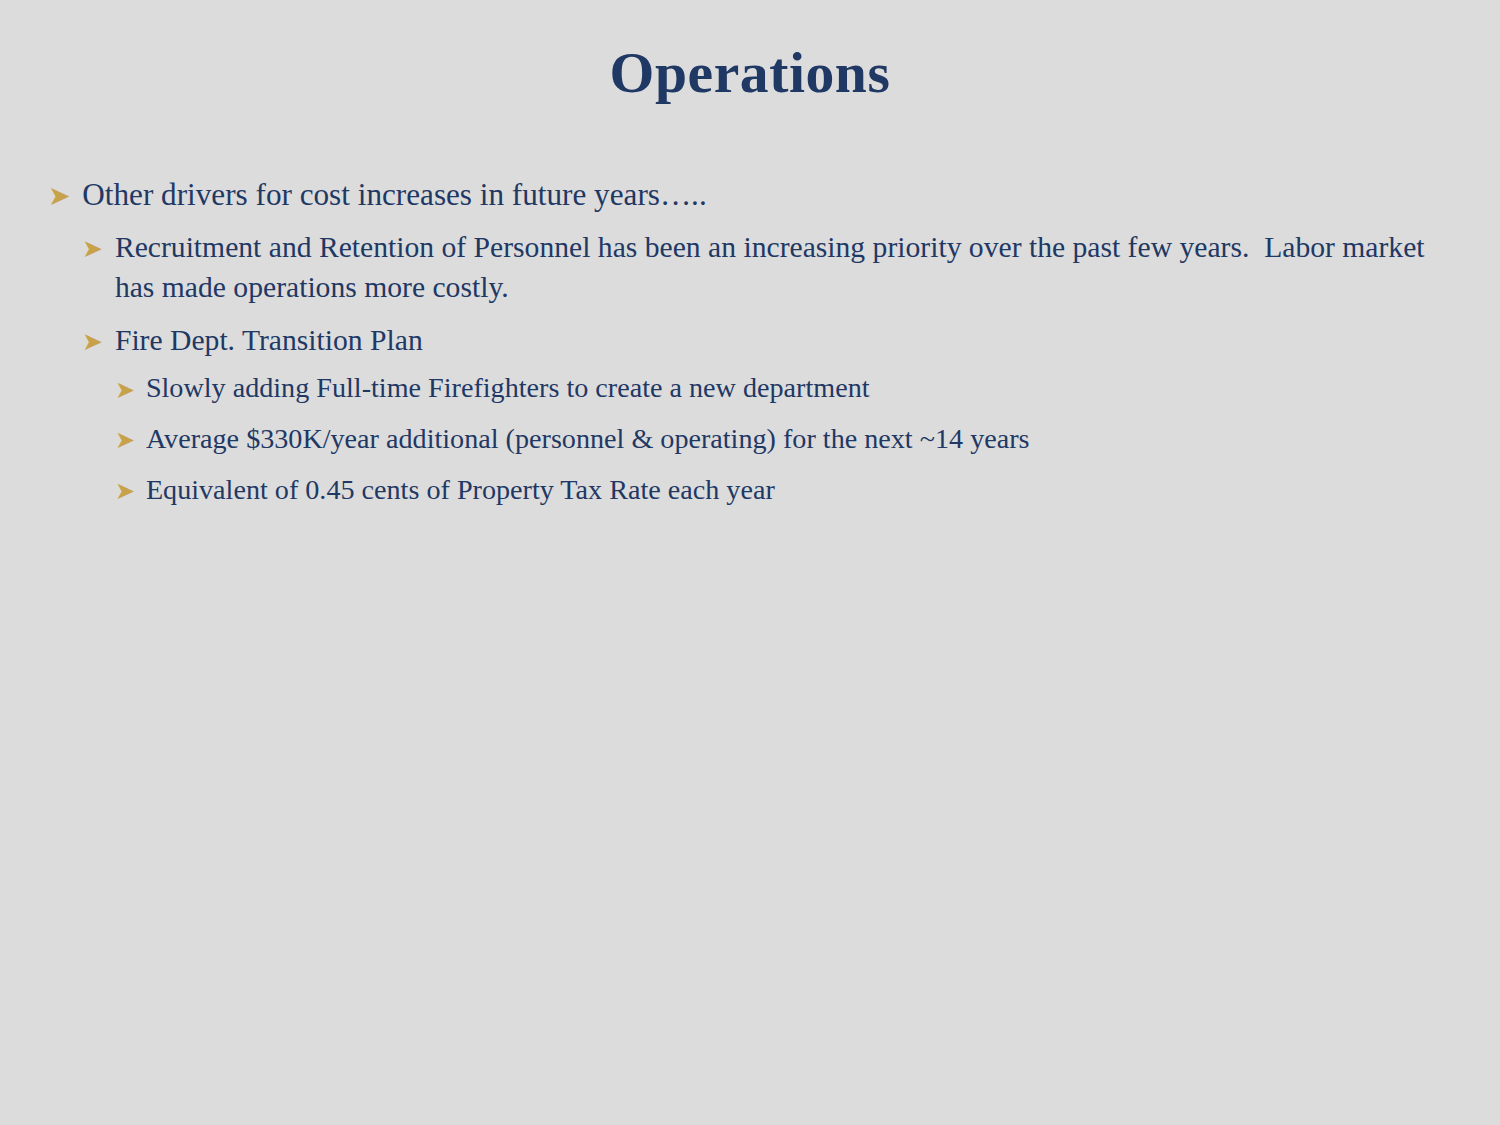Operations
Other drivers for cost increases in future years…..
Recruitment and Retention of Personnel has been an increasing priority over the past few years. Labor market has made operations more costly.
Fire Dept. Transition Plan
Slowly adding Full-time Firefighters to create a new department
Average $330K/year additional (personnel & operating) for the next ~14 years
Equivalent of 0.45 cents of Property Tax Rate each year